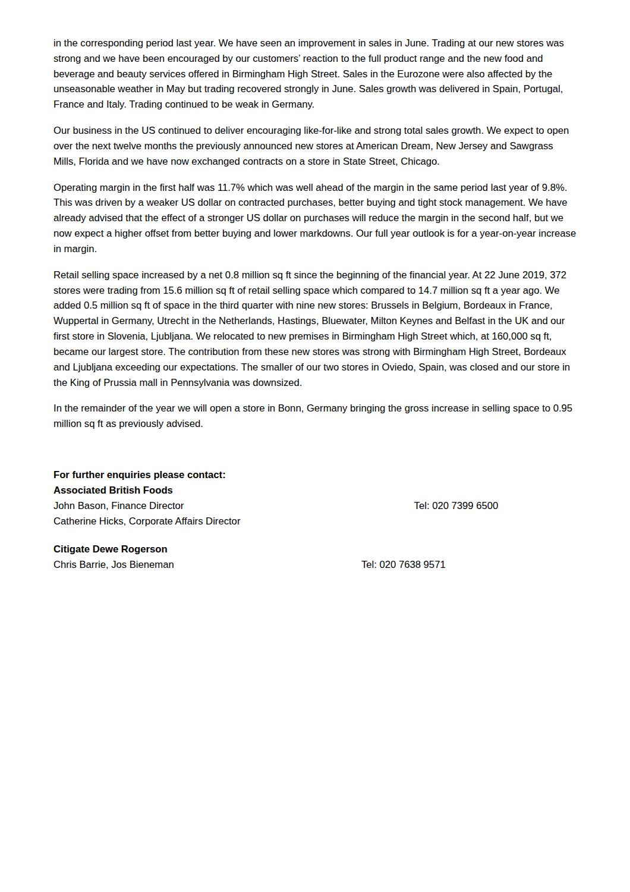in the corresponding period last year. We have seen an improvement in sales in June. Trading at our new stores was strong and we have been encouraged by our customers’ reaction to the full product range and the new food and beverage and beauty services offered in Birmingham High Street. Sales in the Eurozone were also affected by the unseasonable weather in May but trading recovered strongly in June. Sales growth was delivered in Spain, Portugal, France and Italy. Trading continued to be weak in Germany.
Our business in the US continued to deliver encouraging like-for-like and strong total sales growth. We expect to open over the next twelve months the previously announced new stores at American Dream, New Jersey and Sawgrass Mills, Florida and we have now exchanged contracts on a store in State Street, Chicago.
Operating margin in the first half was 11.7% which was well ahead of the margin in the same period last year of 9.8%. This was driven by a weaker US dollar on contracted purchases, better buying and tight stock management. We have already advised that the effect of a stronger US dollar on purchases will reduce the margin in the second half, but we now expect a higher offset from better buying and lower markdowns. Our full year outlook is for a year-on-year increase in margin.
Retail selling space increased by a net 0.8 million sq ft since the beginning of the financial year. At 22 June 2019, 372 stores were trading from 15.6 million sq ft of retail selling space which compared to 14.7 million sq ft a year ago. We added 0.5 million sq ft of space in the third quarter with nine new stores: Brussels in Belgium, Bordeaux in France, Wuppertal in Germany, Utrecht in the Netherlands, Hastings, Bluewater, Milton Keynes and Belfast in the UK and our first store in Slovenia, Ljubljana. We relocated to new premises in Birmingham High Street which, at 160,000 sq ft, became our largest store. The contribution from these new stores was strong with Birmingham High Street, Bordeaux and Ljubljana exceeding our expectations. The smaller of our two stores in Oviedo, Spain, was closed and our store in the King of Prussia mall in Pennsylvania was downsized.
In the remainder of the year we will open a store in Bonn, Germany bringing the gross increase in selling space to 0.95 million sq ft as previously advised.
For further enquiries please contact:
Associated British Foods
| John Bason, Finance Director | Tel: 020 7399 6500 |
| Catherine Hicks, Corporate Affairs Director | |
Citigate Dewe Rogerson
| Chris Barrie, Jos Bieneman | Tel: 020 7638 9571 |